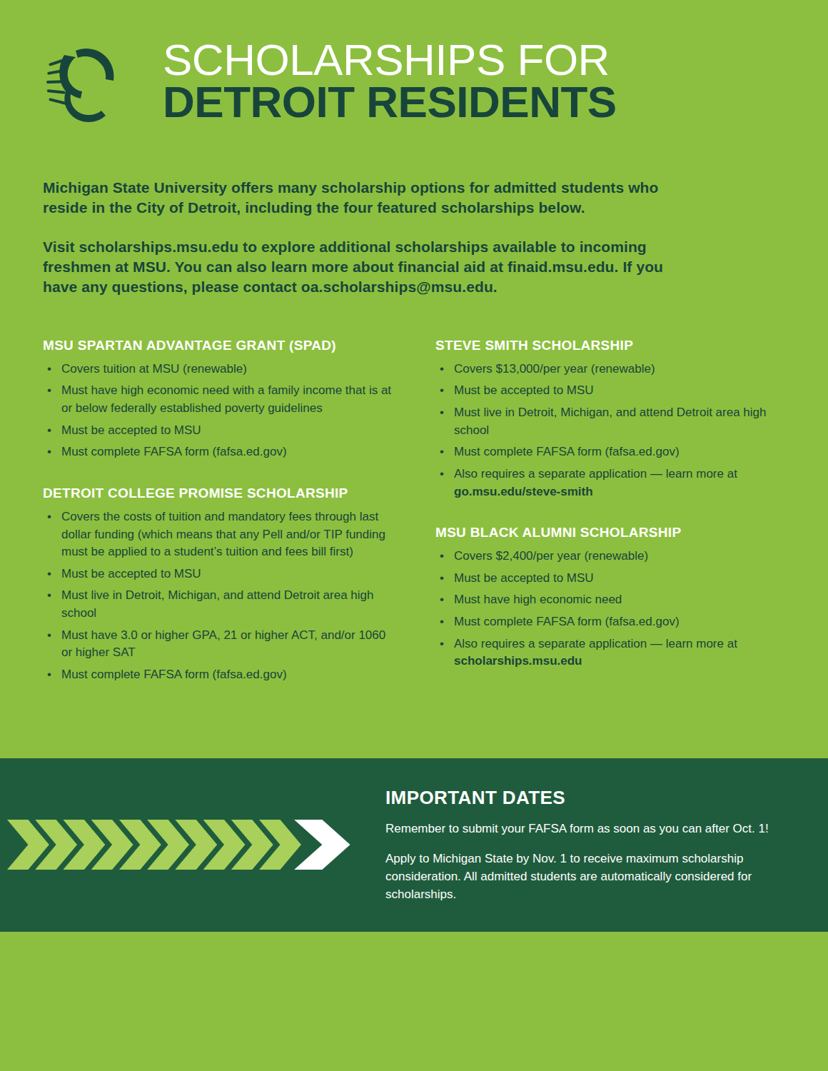SCHOLARSHIPS FOR DETROIT RESIDENTS
Michigan State University offers many scholarship options for admitted students who reside in the City of Detroit, including the four featured scholarships below.
Visit scholarships.msu.edu to explore additional scholarships available to incoming freshmen at MSU. You can also learn more about financial aid at finaid.msu.edu. If you have any questions, please contact oa.scholarships@msu.edu.
MSU SPARTAN ADVANTAGE GRANT (SPAD)
Covers tuition at MSU (renewable)
Must have high economic need with a family income that is at or below federally established poverty guidelines
Must be accepted to MSU
Must complete FAFSA form (fafsa.ed.gov)
DETROIT COLLEGE PROMISE SCHOLARSHIP
Covers the costs of tuition and mandatory fees through last dollar funding (which means that any Pell and/or TIP funding must be applied to a student’s tuition and fees bill first)
Must be accepted to MSU
Must live in Detroit, Michigan, and attend Detroit area high school
Must have 3.0 or higher GPA, 21 or higher ACT, and/or 1060 or higher SAT
Must complete FAFSA form (fafsa.ed.gov)
STEVE SMITH SCHOLARSHIP
Covers $13,000/per year (renewable)
Must be accepted to MSU
Must live in Detroit, Michigan, and attend Detroit area high school
Must complete FAFSA form (fafsa.ed.gov)
Also requires a separate application — learn more at go.msu.edu/steve-smith
MSU BLACK ALUMNI SCHOLARSHIP
Covers $2,400/per year (renewable)
Must be accepted to MSU
Must have high economic need
Must complete FAFSA form (fafsa.ed.gov)
Also requires a separate application — learn more at scholarships.msu.edu
IMPORTANT DATES
Remember to submit your FAFSA form as soon as you can after Oct. 1!
Apply to Michigan State by Nov. 1 to receive maximum scholarship consideration. All admitted students are automatically considered for scholarships.